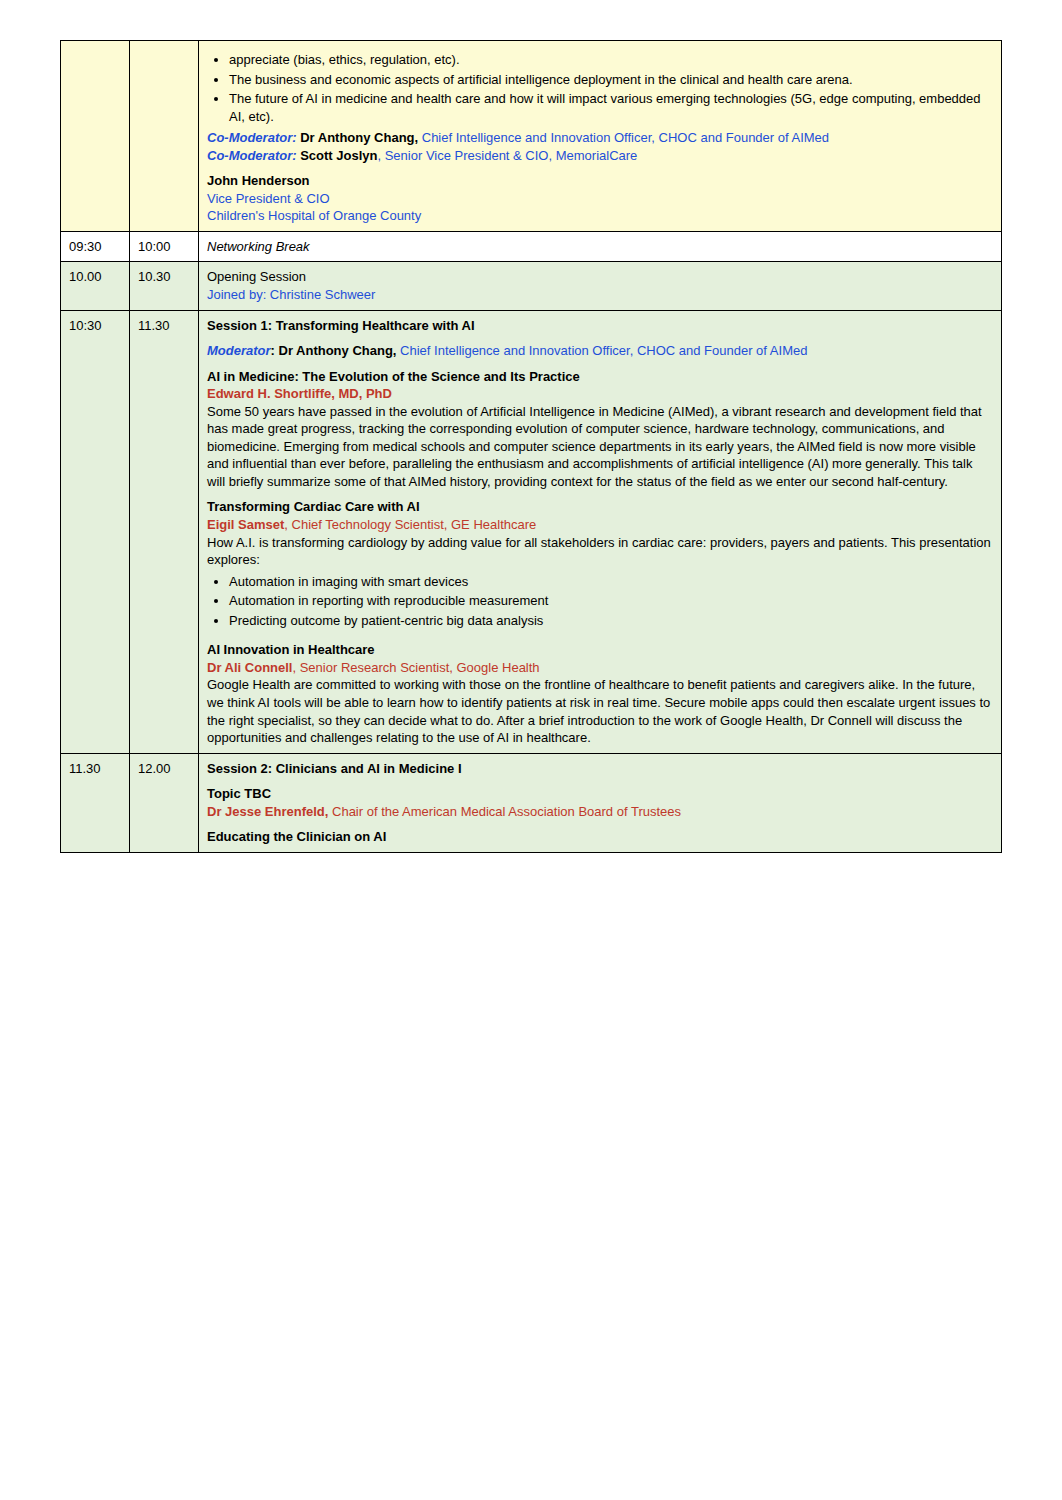| | | appreciate (bias, ethics, regulation, etc). The business and economic aspects of artificial intelligence deployment in the clinical and health care arena. The future of AI in medicine and health care and how it will impact various emerging technologies (5G, edge computing, embedded AI, etc). Co-Moderator: Dr Anthony Chang, Chief Intelligence and Innovation Officer, CHOC and Founder of AIMed Co-Moderator: Scott Joslyn , Senior Vice President & CIO, MemorialCare John Henderson Vice President & CIO Children's Hospital of Orange County |
| 09:30 | 10:00 | Networking Break |
| 10.00 | 10.30 | Opening Session Joined by: Christine Schweer |
| 10:30 | 11.30 | Session 1: Transforming Healthcare with AI Moderator : Dr Anthony Chang, Chief Intelligence and Innovation Officer, CHOC and Founder of AIMed AI in Medicine: The Evolution of the Science and Its Practice Edward H. Shortliffe, MD, PhD Some 50 years have passed in the evolution of Artificial Intelligence in Medicine (AIMed), a vibrant research and development field that has made great progress, tracking the corresponding evolution of computer science, hardware technology, communications, and biomedicine. Emerging from medical schools and computer science departments in its early years, the AIMed field is now more visible and influential than ever before, paralleling the enthusiasm and accomplishments of artificial intelligence (AI) more generally. This talk will briefly summarize some of that AIMed history, providing context for the status of the field as we enter our second half-century. Transforming Cardiac Care with AI Eigil Samset , Chief Technology Scientist, GE Healthcare How A.I. is transforming cardiology by adding value for all stakeholders in cardiac care: providers, payers and patients. This presentation explores: Automation in imaging with smart devices Automation in reporting with reproducible measurement Predicting outcome by patient-centric big data analysis AI Innovation in Healthcare Dr Ali Connell , Senior Research Scientist, Google Health Google Health are committed to working with those on the frontline of healthcare to benefit patients and caregivers alike. In the future, we think AI tools will be able to learn how to identify patients at risk in real time. Secure mobile apps could then escalate urgent issues to the right specialist, so they can decide what to do. After a brief introduction to the work of Google Health, Dr Connell will discuss the opportunities and challenges relating to the use of AI in healthcare. |
| 11.30 | 12.00 | Session 2: Clinicians and AI in Medicine I Topic TBC Dr Jesse Ehrenfeld, Chair of the American Medical Association Board of Trustees Educating the Clinician on AI |